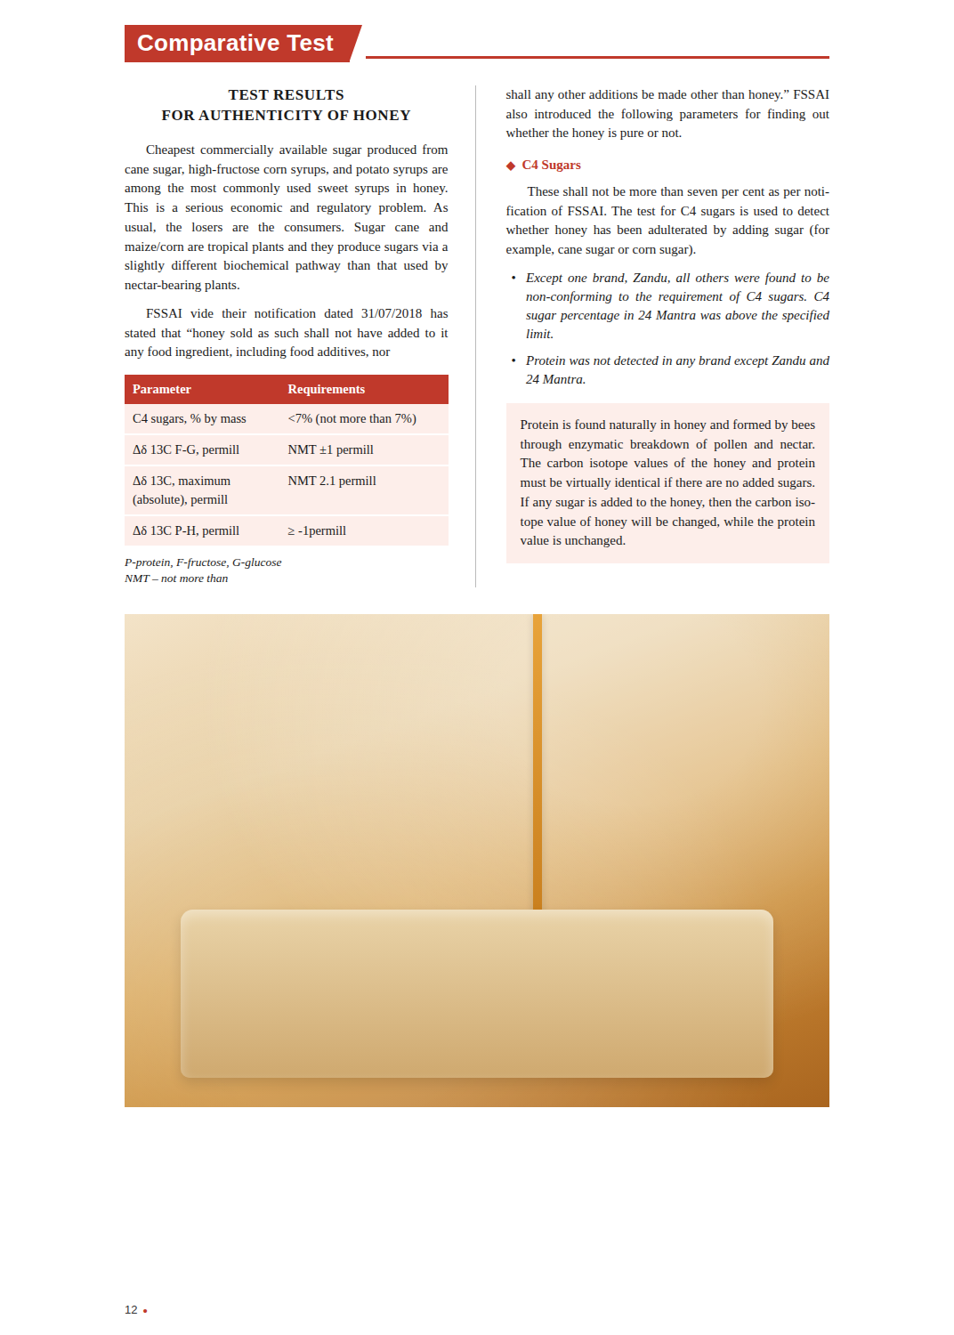Comparative Test
Test Results
for Authenticity of Honey
Cheapest commercially available sugar produced from cane sugar, high-fructose corn syrups, and potato syrups are among the most commonly used sweet syrups in honey. This is a serious economic and regulatory problem. As usual, the losers are the consumers. Sugar cane and maize/corn are tropical plants and they produce sugars via a slightly different biochemical pathway than that used by nectar-bearing plants.
FSSAI vide their notification dated 31/07/2018 has stated that “honey sold as such shall not have added to it any food ingredient, including food additives, nor
| Parameter | Requirements |
| --- | --- |
| C4 sugars, % by mass | <7% (not more than 7%) |
| Δδ 13C F-G, permill | NMT ±1 permill |
| Δδ 13C, maximum (absolute), permill | NMT 2.1 permill |
| Δδ 13C P-H, permill | ≥ -1permill |
P-protein, F-fructose, G-glucose
NMT – not more than
shall any other additions be made other than honey.” FSSAI also introduced the following parameters for finding out whether the honey is pure or not.
◆C4 Sugars
These shall not be more than seven per cent as per notification of FSSAI. The test for C4 sugars is used to detect whether honey has been adulterated by adding sugar (for example, cane sugar or corn sugar).
Except one brand, Zandu, all others were found to be non-conforming to the requirement of C4 sugars. C4 sugar percentage in 24 Mantra was above the specified limit.
Protein was not detected in any brand except Zandu and 24 Mantra.
Protein is found naturally in honey and formed by bees through enzymatic breakdown of pollen and nectar. The carbon isotope values of the honey and protein must be virtually identical if there are no added sugars. If any sugar is added to the honey, then the carbon isotope value of honey will be changed, while the protein value is unchanged.
12 •